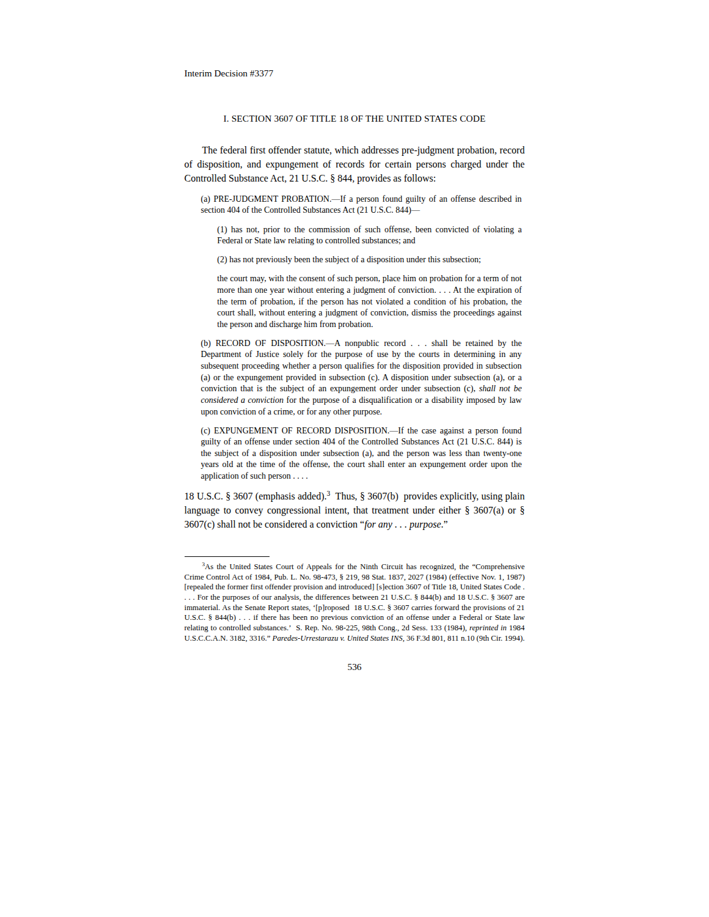Interim Decision #3377
I. SECTION 3607 OF TITLE 18 OF THE UNITED STATES CODE
The federal first offender statute, which addresses pre-judgment probation, record of disposition, and expungement of records for certain persons charged under the Controlled Substance Act, 21 U.S.C. § 844, provides as follows:
(a) PRE-JUDGMENT PROBATION.—If a person found guilty of an offense described in section 404 of the Controlled Substances Act (21 U.S.C. 844)—
(1) has not, prior to the commission of such offense, been convicted of violating a Federal or State law relating to controlled substances; and
(2) has not previously been the subject of a disposition under this subsection;
the court may, with the consent of such person, place him on probation for a term of not more than one year without entering a judgment of conviction. . . . At the expiration of the term of probation, if the person has not violated a condition of his probation, the court shall, without entering a judgment of conviction, dismiss the proceedings against the person and discharge him from probation.
(b) RECORD OF DISPOSITION.—A nonpublic record . . . shall be retained by the Department of Justice solely for the purpose of use by the courts in determining in any subsequent proceeding whether a person qualifies for the disposition provided in subsection (a) or the expungement provided in subsection (c). A disposition under subsection (a), or a conviction that is the subject of an expungement order under subsection (c), shall not be considered a conviction for the purpose of a disqualification or a disability imposed by law upon conviction of a crime, or for any other purpose.
(c) EXPUNGEMENT OF RECORD DISPOSITION.—If the case against a person found guilty of an offense under section 404 of the Controlled Substances Act (21 U.S.C. 844) is the subject of a disposition under subsection (a), and the person was less than twenty-one years old at the time of the offense, the court shall enter an expungement order upon the application of such person . . . .
18 U.S.C. § 3607 (emphasis added).3 Thus, § 3607(b) provides explicitly, using plain language to convey congressional intent, that treatment under either § 3607(a) or § 3607(c) shall not be considered a conviction “for any . . . purpose.”
3As the United States Court of Appeals for the Ninth Circuit has recognized, the “Comprehensive Crime Control Act of 1984, Pub. L. No. 98-473, § 219, 98 Stat. 1837, 2027 (1984) (effective Nov. 1, 1987) [repealed the former first offender provision and introduced] [s]ection 3607 of Title 18, United States Code . . . . For the purposes of our analysis, the differences between 21 U.S.C. § 844(b) and 18 U.S.C. § 3607 are immaterial. As the Senate Report states, ‘[p]roposed 18 U.S.C. § 3607 carries forward the provisions of 21 U.S.C. § 844(b) . . . if there has been no previous conviction of an offense under a Federal or State law relating to controlled substances.’ S. Rep. No. 98-225, 98th Cong., 2d Sess. 133 (1984), reprinted in 1984 U.S.C.C.A.N. 3182, 3316.” Paredes-Urrestarazu v. United States INS, 36 F.3d 801, 811 n.10 (9th Cir. 1994).
536